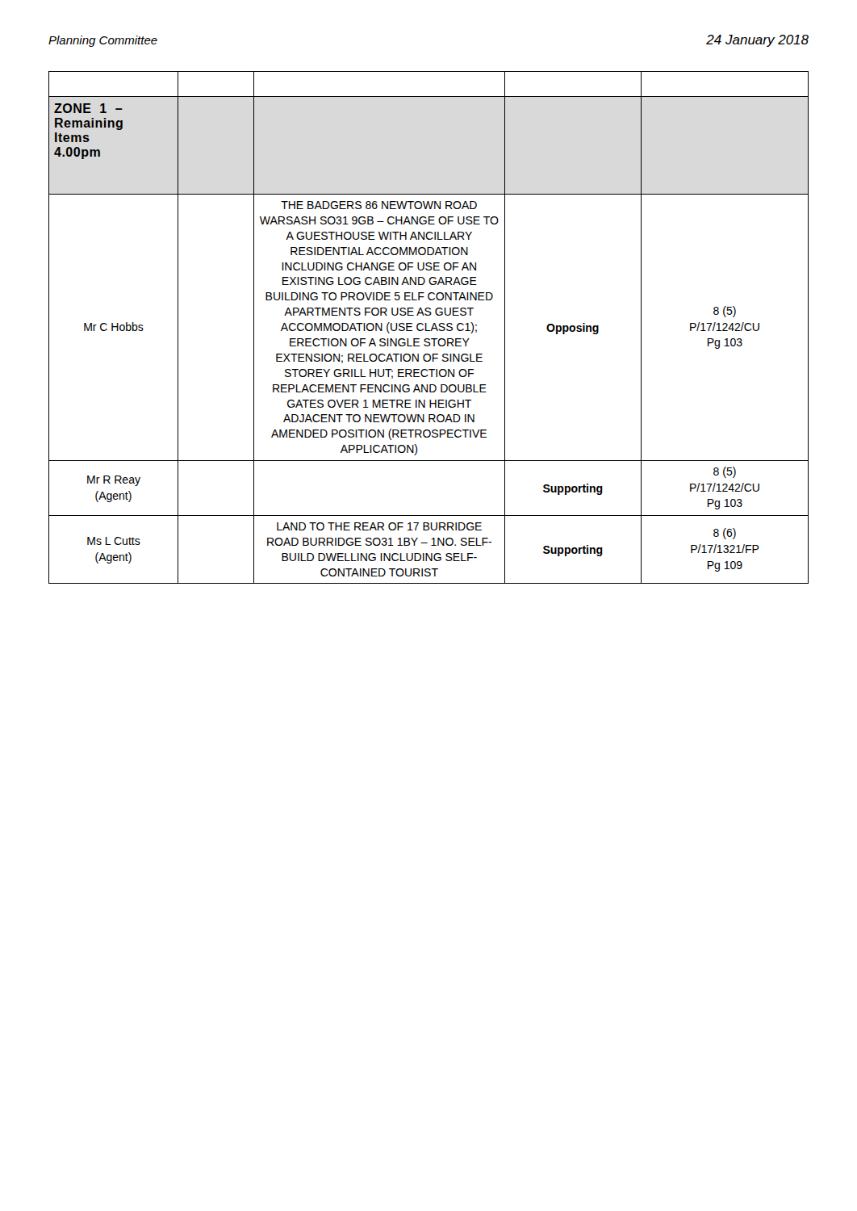Planning Committee
24 January 2018
| ZONE 1 – Remaining Items 4.00pm | | | | |
| Mr C Hobbs | | THE BADGERS 86 NEWTOWN ROAD WARSASH SO31 9GB – CHANGE OF USE TO A GUESTHOUSE WITH ANCILLARY RESIDENTIAL ACCOMMODATION INCLUDING CHANGE OF USE OF AN EXISTING LOG CABIN AND GARAGE BUILDING TO PROVIDE 5 ELF CONTAINED APARTMENTS FOR USE AS GUEST ACCOMMODATION (USE CLASS C1); ERECTION OF A SINGLE STOREY EXTENSION; RELOCATION OF SINGLE STOREY GRILL HUT; ERECTION OF REPLACEMENT FENCING AND DOUBLE GATES OVER 1 METRE IN HEIGHT ADJACENT TO NEWTOWN ROAD IN AMENDED POSITION (RETROSPECTIVE APPLICATION) | Opposing | 8 (5) P/17/1242/CU Pg 103 |
| Mr R Reay (Agent) | | | Supporting | 8 (5) P/17/1242/CU Pg 103 |
| Ms L Cutts (Agent) | | LAND TO THE REAR OF 17 BURRIDGE ROAD BURRIDGE SO31 1BY – 1NO. SELF-BUILD DWELLING INCLUDING SELF-CONTAINED TOURIST | Supporting | 8 (6) P/17/1321/FP Pg 109 |